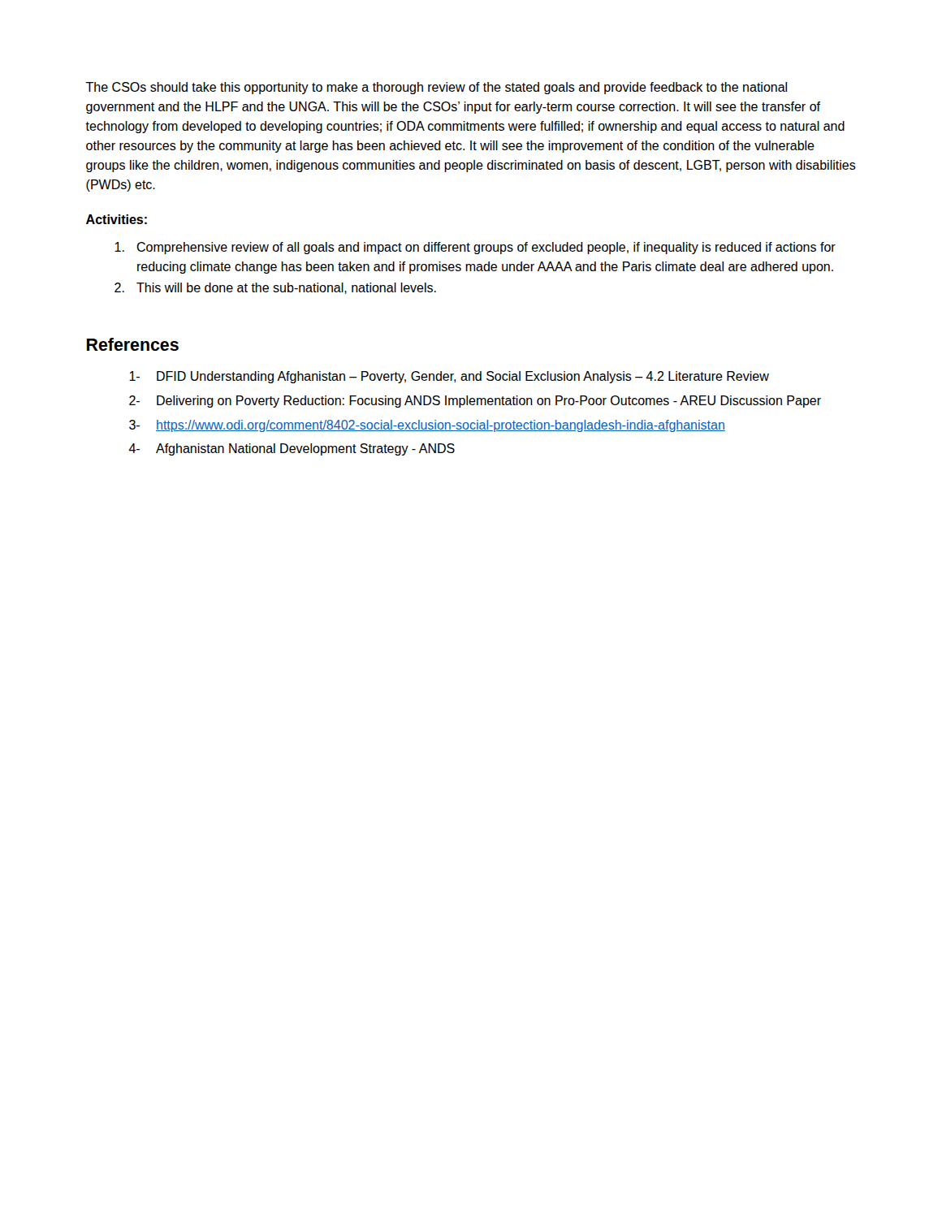The CSOs should take this opportunity to make a thorough review of the stated goals and provide feedback to the national government and the HLPF and the UNGA. This will be the CSOs’ input for early-term course correction. It will see the transfer of technology from developed to developing countries; if ODA commitments were fulfilled; if ownership and equal access to natural and other resources by the community at large has been achieved etc. It will see the improvement of the condition of the vulnerable groups like the children, women, indigenous communities and people discriminated on basis of descent, LGBT, person with disabilities (PWDs) etc.
Activities:
Comprehensive review of all goals and impact on different groups of excluded people, if inequality is reduced if actions for reducing climate change has been taken and if promises made under AAAA and the Paris climate deal are adhered upon.
This will be done at the sub-national, national levels.
References
DFID Understanding Afghanistan – Poverty, Gender, and Social Exclusion Analysis – 4.2 Literature Review
Delivering on Poverty Reduction: Focusing ANDS Implementation on Pro-Poor Outcomes - AREU Discussion Paper
https://www.odi.org/comment/8402-social-exclusion-social-protection-bangladesh-india-afghanistan
Afghanistan National Development Strategy - ANDS